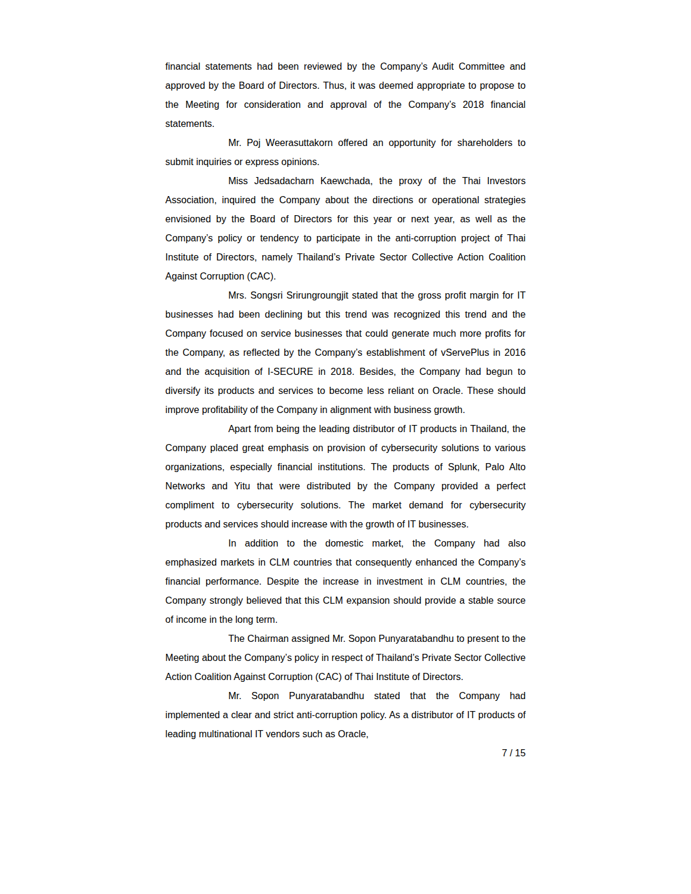financial statements had been reviewed by the Company’s Audit Committee and approved by the Board of Directors. Thus, it was deemed appropriate to propose to the Meeting for consideration and approval of the Company’s 2018 financial statements.
Mr. Poj Weerasuttakorn offered an opportunity for shareholders to submit inquiries or express opinions.
Miss Jedsadacharn Kaewchada, the proxy of the Thai Investors Association, inquired the Company about the directions or operational strategies envisioned by the Board of Directors for this year or next year, as well as the Company’s policy or tendency to participate in the anti-corruption project of Thai Institute of Directors, namely Thailand’s Private Sector Collective Action Coalition Against Corruption (CAC).
Mrs. Songsri Srirungroungjit stated that the gross profit margin for IT businesses had been declining but this trend was recognized this trend and the Company focused on service businesses that could generate much more profits for the Company, as reflected by the Company’s establishment of vServePlus in 2016 and the acquisition of I-SECURE in 2018. Besides, the Company had begun to diversify its products and services to become less reliant on Oracle. These should improve profitability of the Company in alignment with business growth.
Apart from being the leading distributor of IT products in Thailand, the Company placed great emphasis on provision of cybersecurity solutions to various organizations, especially financial institutions. The products of Splunk, Palo Alto Networks and Yitu that were distributed by the Company provided a perfect compliment to cybersecurity solutions. The market demand for cybersecurity products and services should increase with the growth of IT businesses.
In addition to the domestic market, the Company had also emphasized markets in CLM countries that consequently enhanced the Company’s financial performance. Despite the increase in investment in CLM countries, the Company strongly believed that this CLM expansion should provide a stable source of income in the long term.
The Chairman assigned Mr. Sopon Punyaratabandhu to present to the Meeting about the Company’s policy in respect of Thailand’s Private Sector Collective Action Coalition Against Corruption (CAC) of Thai Institute of Directors.
Mr. Sopon Punyaratabandhu stated that the Company had implemented a clear and strict anti-corruption policy. As a distributor of IT products of leading multinational IT vendors such as Oracle,
7 / 15